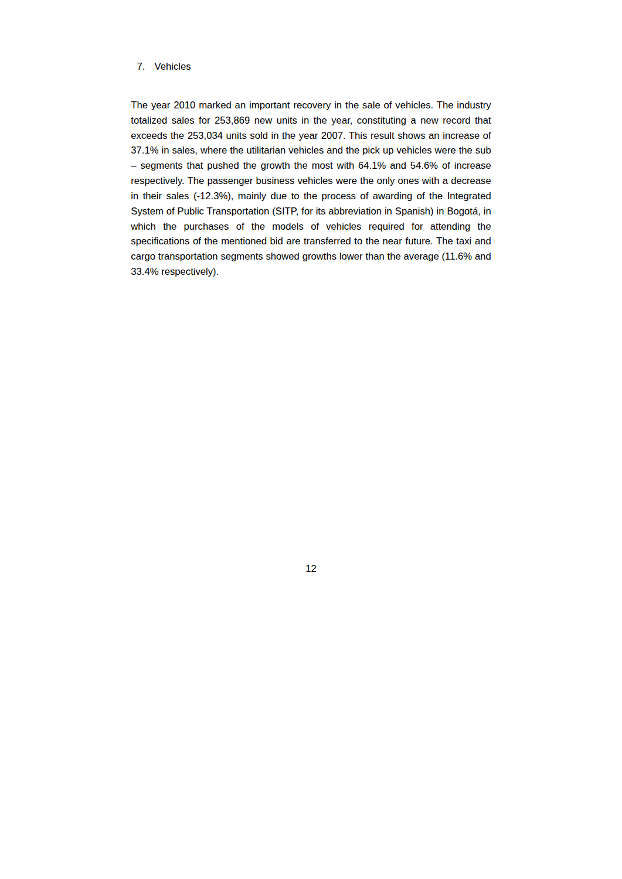Vehicles
The year 2010 marked an important recovery in the sale of vehicles. The industry totalized sales for 253,869 new units in the year, constituting a new record that exceeds the 253,034 units sold in the year 2007. This result shows an increase of 37.1% in sales, where the utilitarian vehicles and the pick up vehicles were the sub – segments that pushed the growth the most with 64.1% and 54.6% of increase respectively. The passenger business vehicles were the only ones with a decrease in their sales (-12.3%), mainly due to the process of awarding of the Integrated System of Public Transportation (SITP, for its abbreviation in Spanish) in Bogotá, in which the purchases of the models of vehicles required for attending the specifications of the mentioned bid are transferred to the near future. The taxi and cargo transportation segments showed growths lower than the average (11.6% and 33.4% respectively).
12